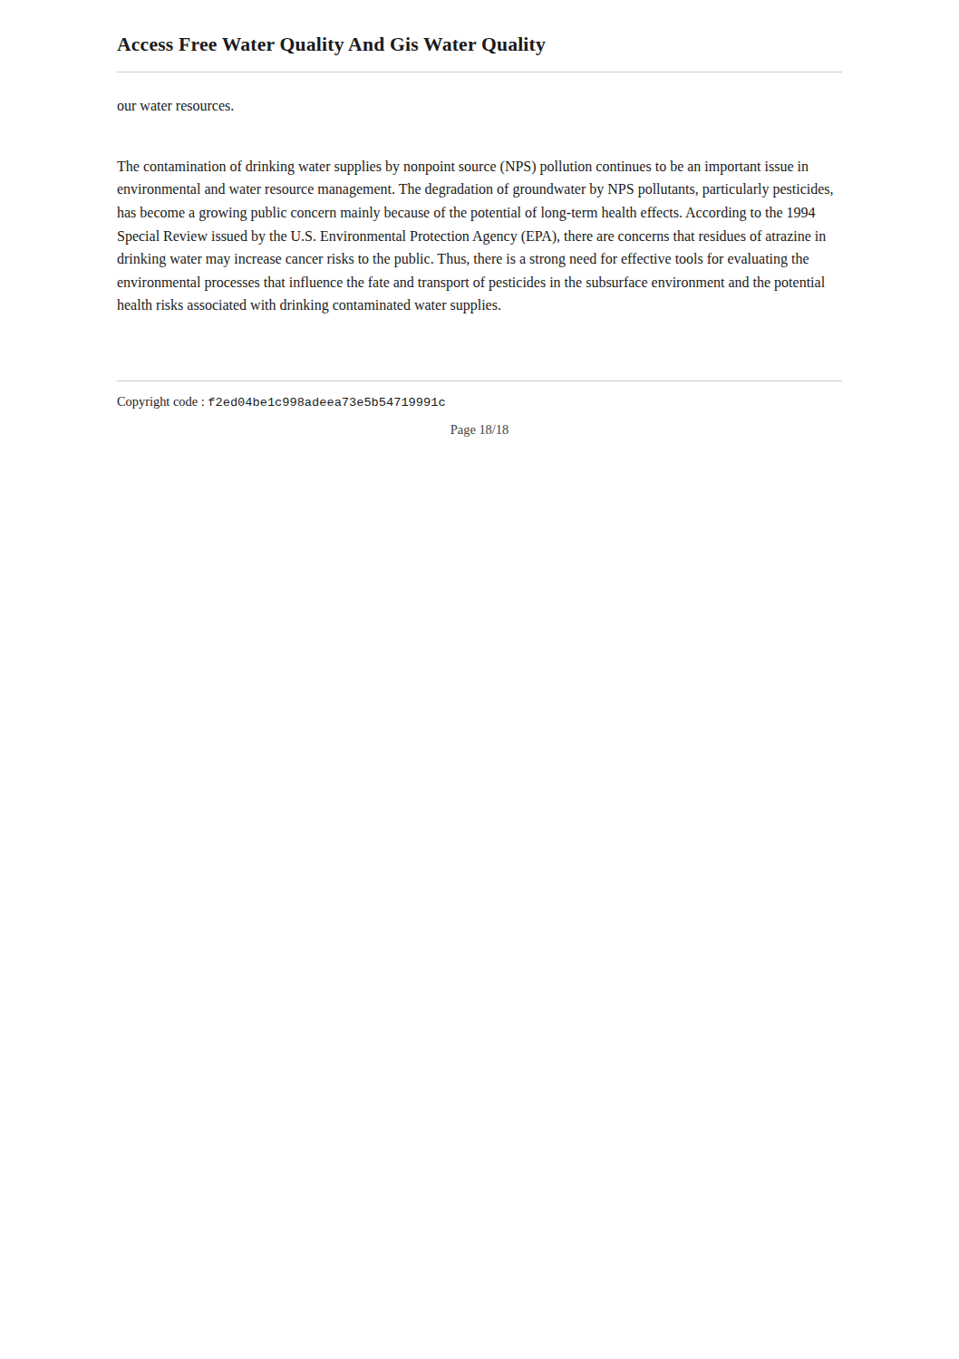Access Free Water Quality And Gis Water Quality
our water resources.
The contamination of drinking water supplies by nonpoint source (NPS) pollution continues to be an important issue in environmental and water resource management. The degradation of groundwater by NPS pollutants, particularly pesticides, has become a growing public concern mainly because of the potential of long-term health effects. According to the 1994 Special Review issued by the U.S. Environmental Protection Agency (EPA), there are concerns that residues of atrazine in drinking water may increase cancer risks to the public. Thus, there is a strong need for effective tools for evaluating the environmental processes that influence the fate and transport of pesticides in the subsurface environment and the potential health risks associated with drinking contaminated water supplies.
Copyright code : f2ed04be1c998adeea73e5b54719991c
Page 18/18